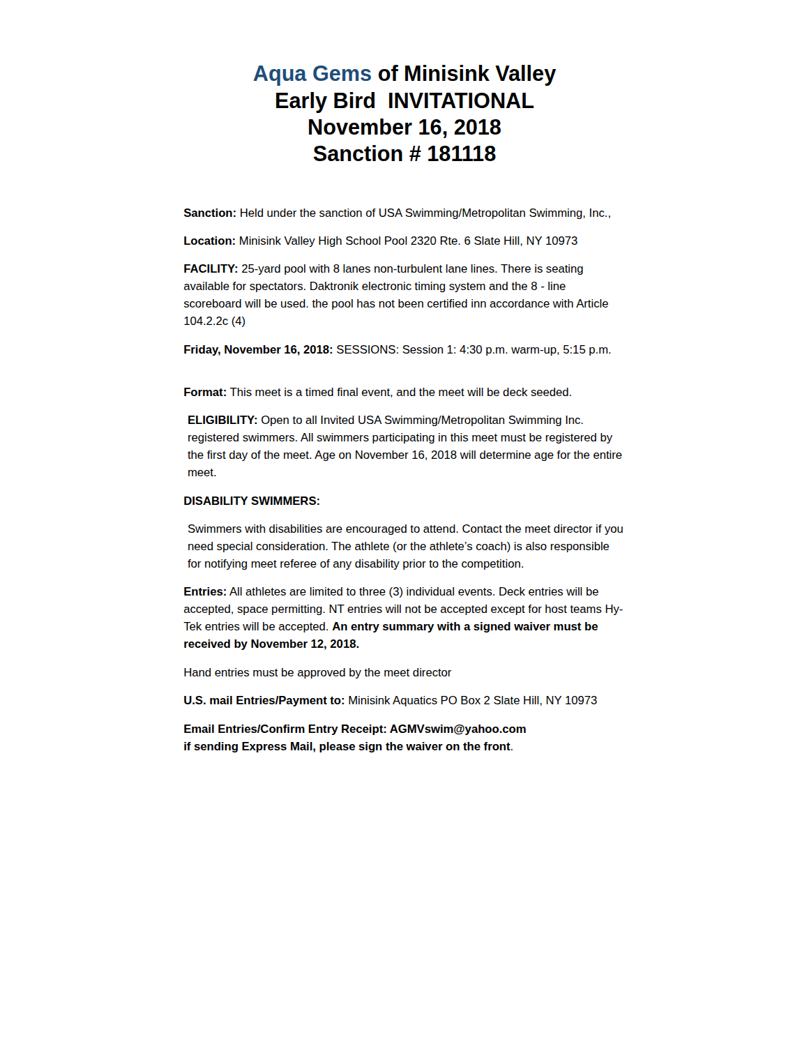Aqua Gems of Minisink Valley
Early Bird INVITATIONAL
November 16, 2018
Sanction # 181118
Sanction: Held under the sanction of USA Swimming/Metropolitan Swimming, Inc.,
Location: Minisink Valley High School Pool 2320 Rte. 6 Slate Hill, NY 10973
FACILITY: 25-yard pool with 8 lanes non-turbulent lane lines. There is seating available for spectators. Daktronik electronic timing system and the 8 - line scoreboard will be used. the pool has not been certified inn accordance with Article 104.2.2c (4)
Friday, November 16, 2018: SESSIONS: Session 1: 4:30 p.m. warm-up, 5:15 p.m.
Format: This meet is a timed final event, and the meet will be deck seeded.
ELIGIBILITY: Open to all Invited USA Swimming/Metropolitan Swimming Inc. registered swimmers. All swimmers participating in this meet must be registered by the first day of the meet. Age on November 16, 2018 will determine age for the entire meet.
DISABILITY SWIMMERS:
Swimmers with disabilities are encouraged to attend. Contact the meet director if you need special consideration. The athlete (or the athlete’s coach) is also responsible for notifying meet referee of any disability prior to the competition.
Entries: All athletes are limited to three (3) individual events. Deck entries will be accepted, space permitting. NT entries will not be accepted except for host teams Hy-Tek entries will be accepted. An entry summary with a signed waiver must be received by November 12, 2018.
Hand entries must be approved by the meet director
U.S. mail Entries/Payment to: Minisink Aquatics PO Box 2 Slate Hill, NY 10973
Email Entries/Confirm Entry Receipt: AGMVswim@yahoo.com
if sending Express Mail, please sign the waiver on the front.